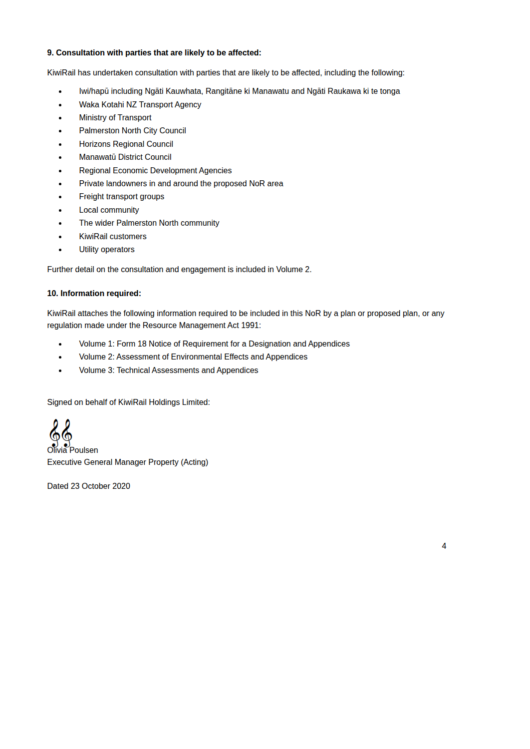9. Consultation with parties that are likely to be affected:
KiwiRail has undertaken consultation with parties that are likely to be affected, including the following:
Iwi/hapū including Ngāti Kauwhata, Rangitāne ki Manawatu and Ngāti Raukawa ki te tonga
Waka Kotahi NZ Transport Agency
Ministry of Transport
Palmerston North City Council
Horizons Regional Council
Manawatū District Council
Regional Economic Development Agencies
Private landowners in and around the proposed NoR area
Freight transport groups
Local community
The wider Palmerston North community
KiwiRail customers
Utility operators
Further detail on the consultation and engagement is included in Volume 2.
10. Information required:
KiwiRail attaches the following information required to be included in this NoR by a plan or proposed plan, or any regulation made under the Resource Management Act 1991:
Volume 1: Form 18 Notice of Requirement for a Designation and Appendices
Volume 2: Assessment of Environmental Effects and Appendices
Volume 3: Technical Assessments and Appendices
Signed on behalf of KiwiRail Holdings Limited:
𝄞𝄞
Olivia Poulsen
Executive General Manager Property (Acting)
Dated 23 October 2020
4